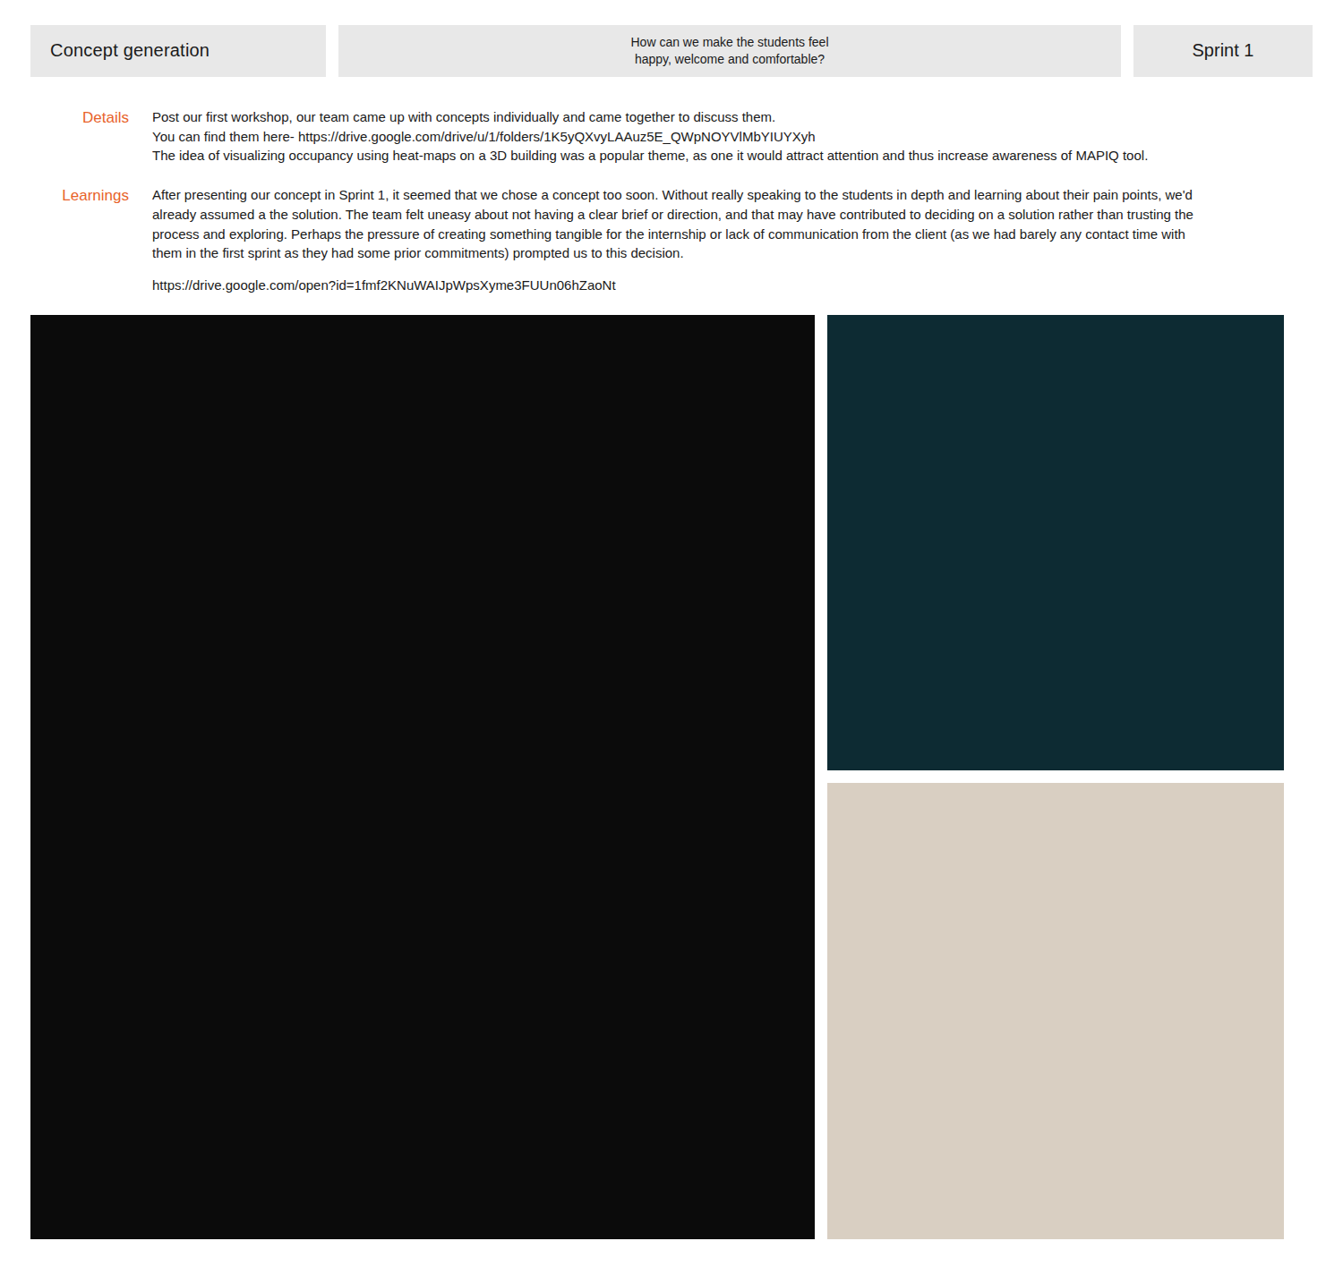Concept generation
How can we make the students feel
happy, welcome and comfortable?
Sprint 1
Details
Post our first workshop, our team came up with concepts individually and came together to discuss them.
You can find them here- https://drive.google.com/drive/u/1/folders/1K5yQXvyLAAuz5E_QWpNOYVlMbYIUYXyh
The idea of visualizing occupancy using heat-maps on a 3D building was a popular theme, as one it would attract attention and thus increase awareness of MAPIQ tool.
Learnings
After presenting our concept in Sprint 1, it seemed that we chose a concept too soon. Without really speaking to the students in depth and learning about their pain points, we'd already assumed a the solution. The team felt uneasy about not having a clear brief or direction, and that may have contributed to deciding on a solution rather than trusting the process and exploring. Perhaps the pressure of creating something tangible for the internship or lack of communication from the client (as we had barely any contact time with them in the first sprint as they had some prior commitments) prompted us to this decision.
https://drive.google.com/open?id=1fmf2KNuWAIJpWpsXyme3FUUn06hZaoNt
Sketch: interactive 3D model of Wibauthuis — occupancy, sound / noise level, immersive experience
Physical tower model with pie-chart insight panels
Tabletop co-design kit with acrylic figures and icon cards